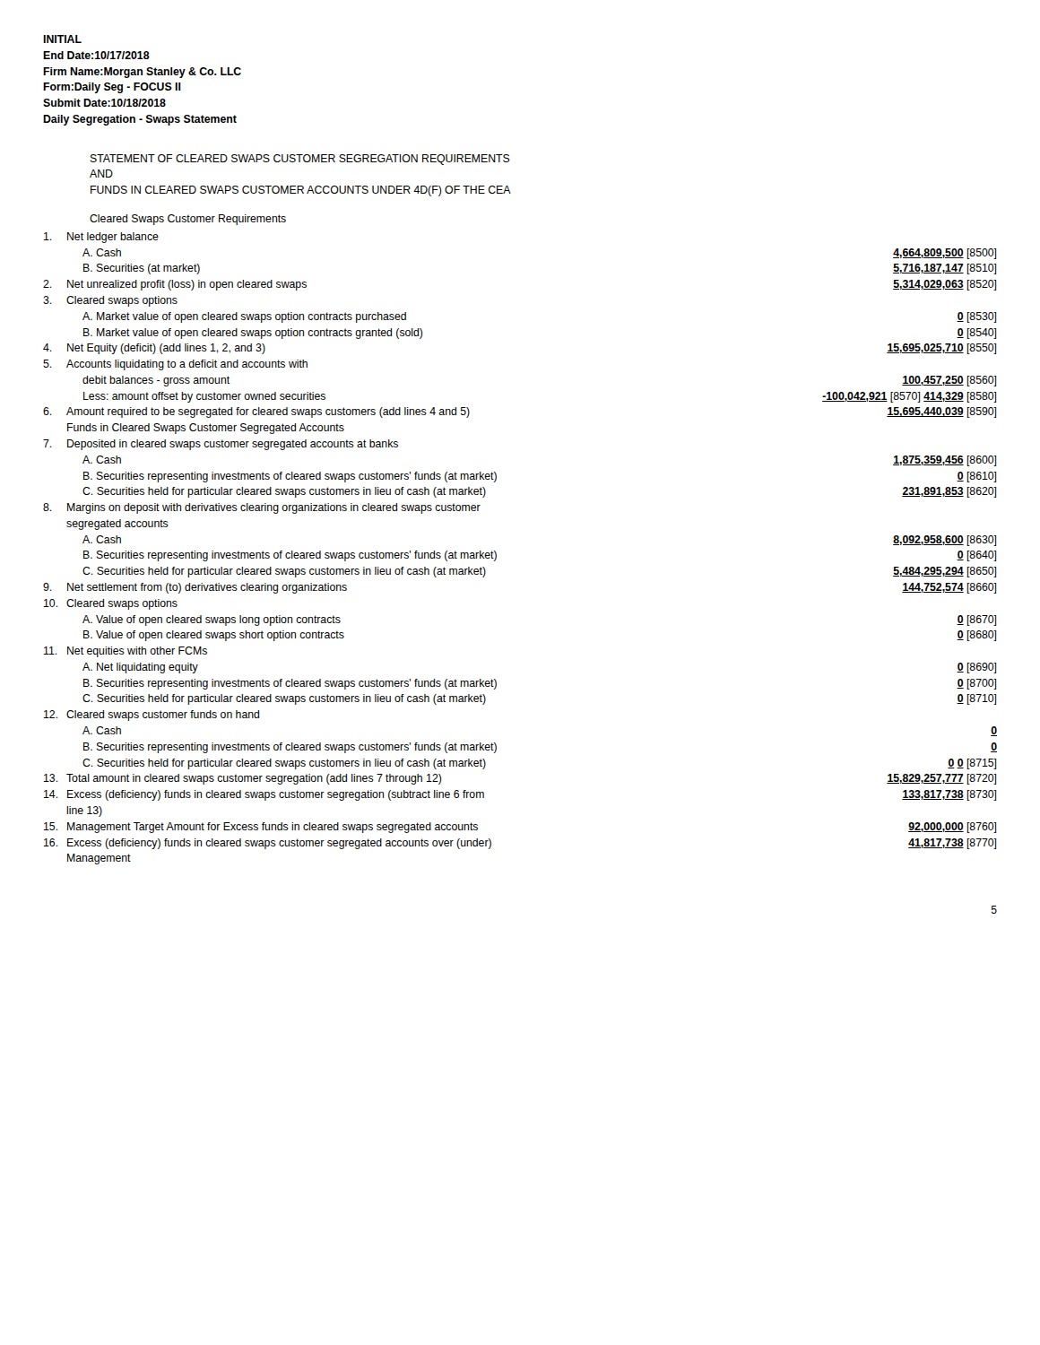INITIAL
End Date:10/17/2018
Firm Name:Morgan Stanley & Co. LLC
Form:Daily Seg - FOCUS II
Submit Date:10/18/2018
Daily Segregation - Swaps Statement
STATEMENT OF CLEARED SWAPS CUSTOMER SEGREGATION REQUIREMENTS
AND
FUNDS IN CLEARED SWAPS CUSTOMER ACCOUNTS UNDER 4D(F) OF THE CEA
Cleared Swaps Customer Requirements
| 1. | Net ledger balance | |
| | A. Cash | 4,664,809,500 [8500] |
| | B. Securities (at market) | 5,716,187,147 [8510] |
| 2. | Net unrealized profit (loss) in open cleared swaps | 5,314,029,063 [8520] |
| 3. | Cleared swaps options | |
| | A. Market value of open cleared swaps option contracts purchased | 0 [8530] |
| | B. Market value of open cleared swaps option contracts granted (sold) | 0 [8540] |
| 4. | Net Equity (deficit) (add lines 1, 2, and 3) | 15,695,025,710 [8550] |
| 5. | Accounts liquidating to a deficit and accounts with | |
| | debit balances - gross amount | 100,457,250 [8560] |
| | Less: amount offset by customer owned securities | -100,042,921 [8570] 414,329 [8580] |
| 6. | Amount required to be segregated for cleared swaps customers (add lines 4 and 5) | 15,695,440,039 [8590] |
| | Funds in Cleared Swaps Customer Segregated Accounts | |
| 7. | Deposited in cleared swaps customer segregated accounts at banks | |
| | A. Cash | 1,875,359,456 [8600] |
| | B. Securities representing investments of cleared swaps customers' funds (at market) | 0 [8610] |
| | C. Securities held for particular cleared swaps customers in lieu of cash (at market) | 231,891,853 [8620] |
| 8. | Margins on deposit with derivatives clearing organizations in cleared swaps customer | |
| | segregated accounts | |
| | A. Cash | 8,092,958,600 [8630] |
| | B. Securities representing investments of cleared swaps customers' funds (at market) | 0 [8640] |
| | C. Securities held for particular cleared swaps customers in lieu of cash (at market) | 5,484,295,294 [8650] |
| 9. | Net settlement from (to) derivatives clearing organizations | 144,752,574 [8660] |
| 10. | Cleared swaps options | |
| | A. Value of open cleared swaps long option contracts | 0 [8670] |
| | B. Value of open cleared swaps short option contracts | 0 [8680] |
| 11. | Net equities with other FCMs | |
| | A. Net liquidating equity | 0 [8690] |
| | B. Securities representing investments of cleared swaps customers' funds (at market) | 0 [8700] |
| | C. Securities held for particular cleared swaps customers in lieu of cash (at market) | 0 [8710] |
| 12. | Cleared swaps customer funds on hand | |
| | A. Cash | 0 |
| | B. Securities representing investments of cleared swaps customers' funds (at market) | 0 |
| | C. Securities held for particular cleared swaps customers in lieu of cash (at market) | 0 0 [8715] |
| 13. | Total amount in cleared swaps customer segregation (add lines 7 through 12) | 15,829,257,777 [8720] |
| 14. | Excess (deficiency) funds in cleared swaps customer segregation (subtract line 6 from | 133,817,738 [8730] |
| | line 13) | |
| 15. | Management Target Amount for Excess funds in cleared swaps segregated accounts | 92,000,000 [8760] |
| 16. | Excess (deficiency) funds in cleared swaps customer segregated accounts over (under) | 41,817,738 [8770] |
| | Management | |
5